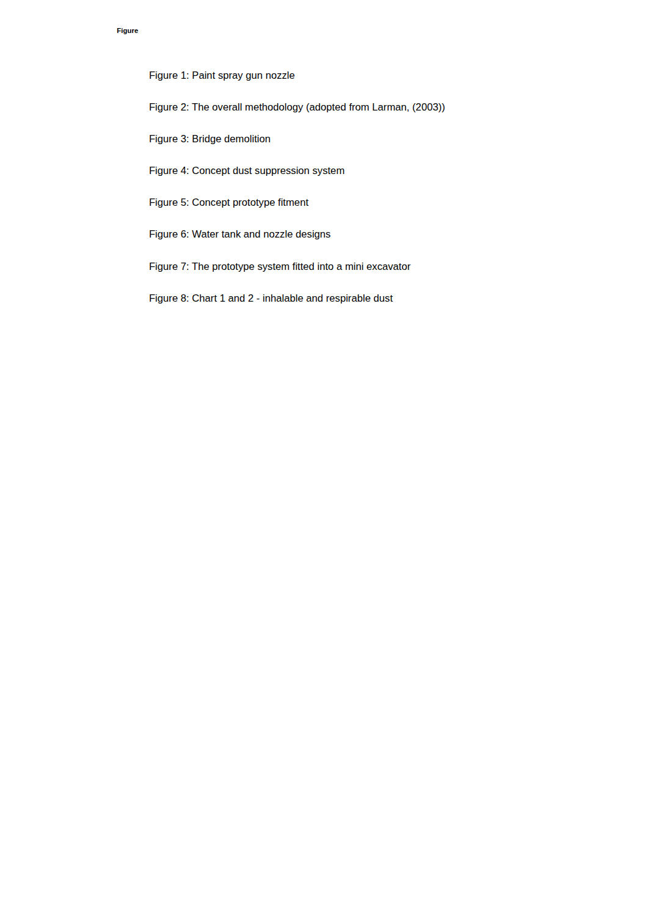Figure
Figure 1: Paint spray gun nozzle
Figure 2: The overall methodology (adopted from Larman, (2003))
Figure 3: Bridge demolition
Figure 4: Concept dust suppression system
Figure 5: Concept prototype fitment
Figure 6: Water tank and nozzle designs
Figure 7: The prototype system fitted into a mini excavator
Figure 8: Chart 1 and 2 - inhalable and respirable dust